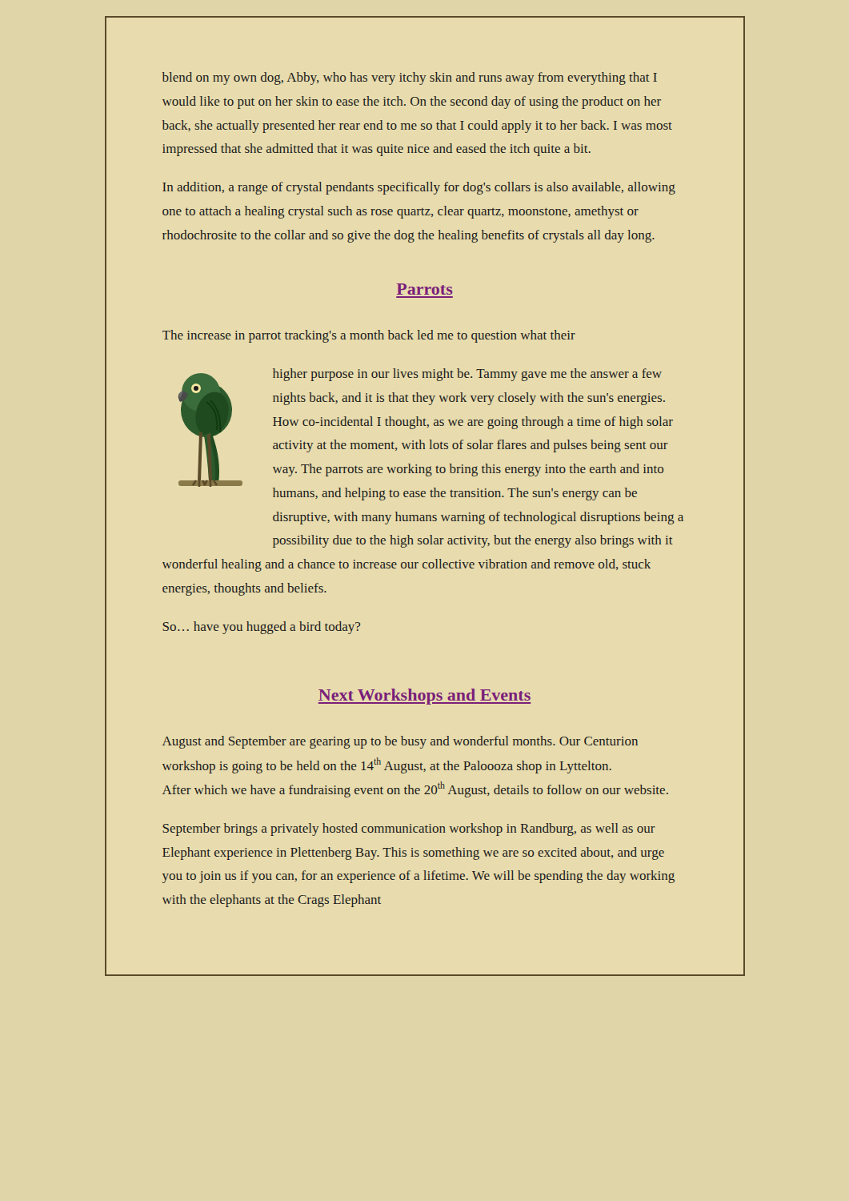blend on my own dog, Abby, who has very itchy skin and runs away from everything that I would like to put on her skin to ease the itch. On the second day of using the product on her back, she actually presented her rear end to me so that I could apply it to her back. I was most impressed that she admitted that it was quite nice and eased the itch quite a bit.
In addition, a range of crystal pendants specifically for dog's collars is also available, allowing one to attach a healing crystal such as rose quartz, clear quartz, moonstone, amethyst or rhodochrosite to the collar and so give the dog the healing benefits of crystals all day long.
Parrots
The increase in parrot tracking's a month back led me to question what their
higher purpose in our lives might be. Tammy gave me the answer a few nights back, and it is that they work very closely with the sun's energies. How co-incidental I thought, as we are going through a time of high solar activity at the moment, with lots of solar flares and pulses being sent our way. The parrots are working to bring this energy into the earth and into humans, and helping to ease the transition. The sun's energy can be disruptive, with many humans warning of technological disruptions being a possibility due to the high solar activity, but the energy also brings with it wonderful healing and a chance to increase our collective vibration and remove old, stuck energies, thoughts and beliefs.
So… have you hugged a bird today?
Next Workshops and Events
August and September are gearing up to be busy and wonderful months. Our Centurion workshop is going to be held on the 14th August, at the Paloooza shop in Lyttelton.
After which we have a fundraising event on the 20th August, details to follow on our website.
September brings a privately hosted communication workshop in Randburg, as well as our Elephant experience in Plettenberg Bay. This is something we are so excited about, and urge you to join us if you can, for an experience of a lifetime. We will be spending the day working with the elephants at the Crags Elephant